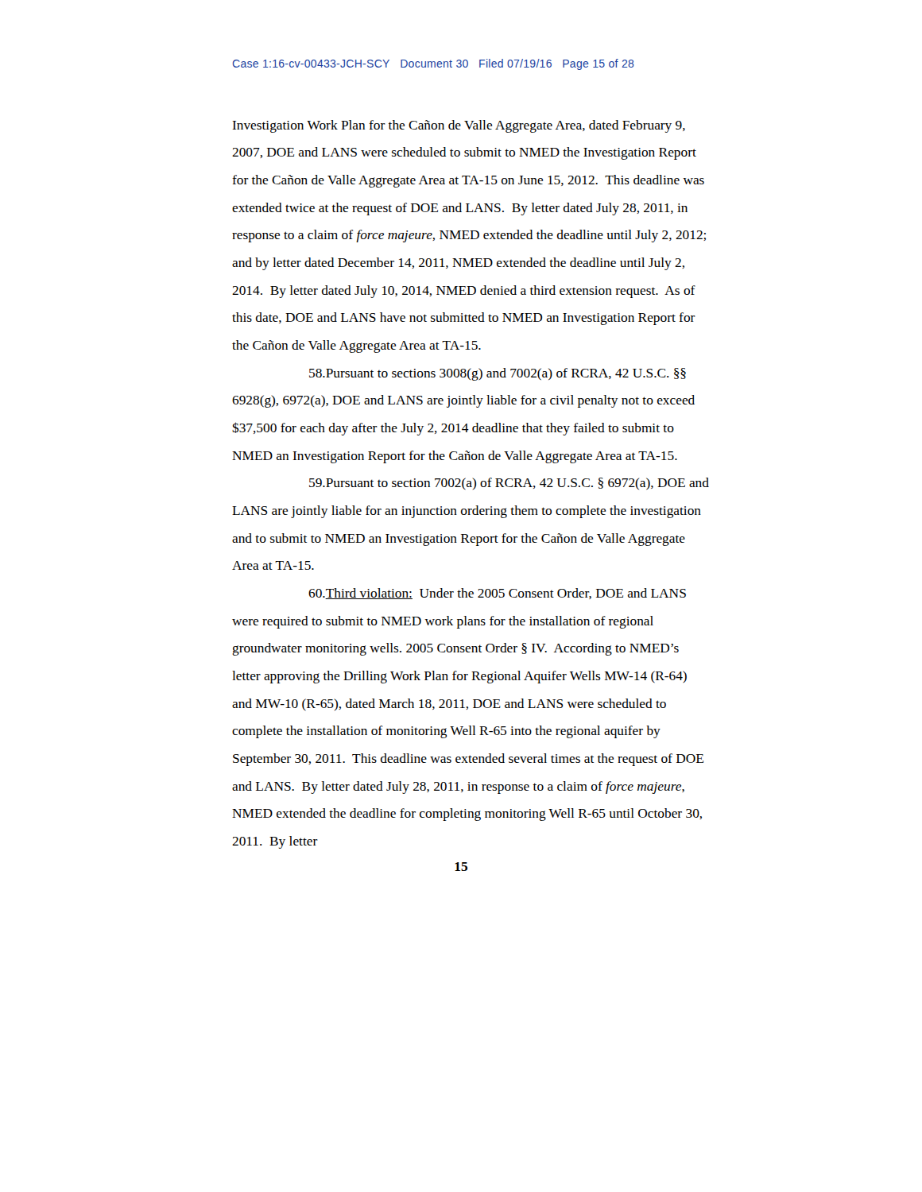Case 1:16-cv-00433-JCH-SCY Document 30 Filed 07/19/16 Page 15 of 28
Investigation Work Plan for the Cañon de Valle Aggregate Area, dated February 9, 2007, DOE and LANS were scheduled to submit to NMED the Investigation Report for the Cañon de Valle Aggregate Area at TA-15 on June 15, 2012. This deadline was extended twice at the request of DOE and LANS. By letter dated July 28, 2011, in response to a claim of force majeure, NMED extended the deadline until July 2, 2012; and by letter dated December 14, 2011, NMED extended the deadline until July 2, 2014. By letter dated July 10, 2014, NMED denied a third extension request. As of this date, DOE and LANS have not submitted to NMED an Investigation Report for the Cañon de Valle Aggregate Area at TA-15.
58. Pursuant to sections 3008(g) and 7002(a) of RCRA, 42 U.S.C. §§ 6928(g), 6972(a), DOE and LANS are jointly liable for a civil penalty not to exceed $37,500 for each day after the July 2, 2014 deadline that they failed to submit to NMED an Investigation Report for the Cañon de Valle Aggregate Area at TA-15.
59. Pursuant to section 7002(a) of RCRA, 42 U.S.C. § 6972(a), DOE and LANS are jointly liable for an injunction ordering them to complete the investigation and to submit to NMED an Investigation Report for the Cañon de Valle Aggregate Area at TA-15.
60. Third violation: Under the 2005 Consent Order, DOE and LANS were required to submit to NMED work plans for the installation of regional groundwater monitoring wells. 2005 Consent Order § IV. According to NMED’s letter approving the Drilling Work Plan for Regional Aquifer Wells MW-14 (R-64) and MW-10 (R-65), dated March 18, 2011, DOE and LANS were scheduled to complete the installation of monitoring Well R-65 into the regional aquifer by September 30, 2011. This deadline was extended several times at the request of DOE and LANS. By letter dated July 28, 2011, in response to a claim of force majeure, NMED extended the deadline for completing monitoring Well R-65 until October 30, 2011. By letter
15